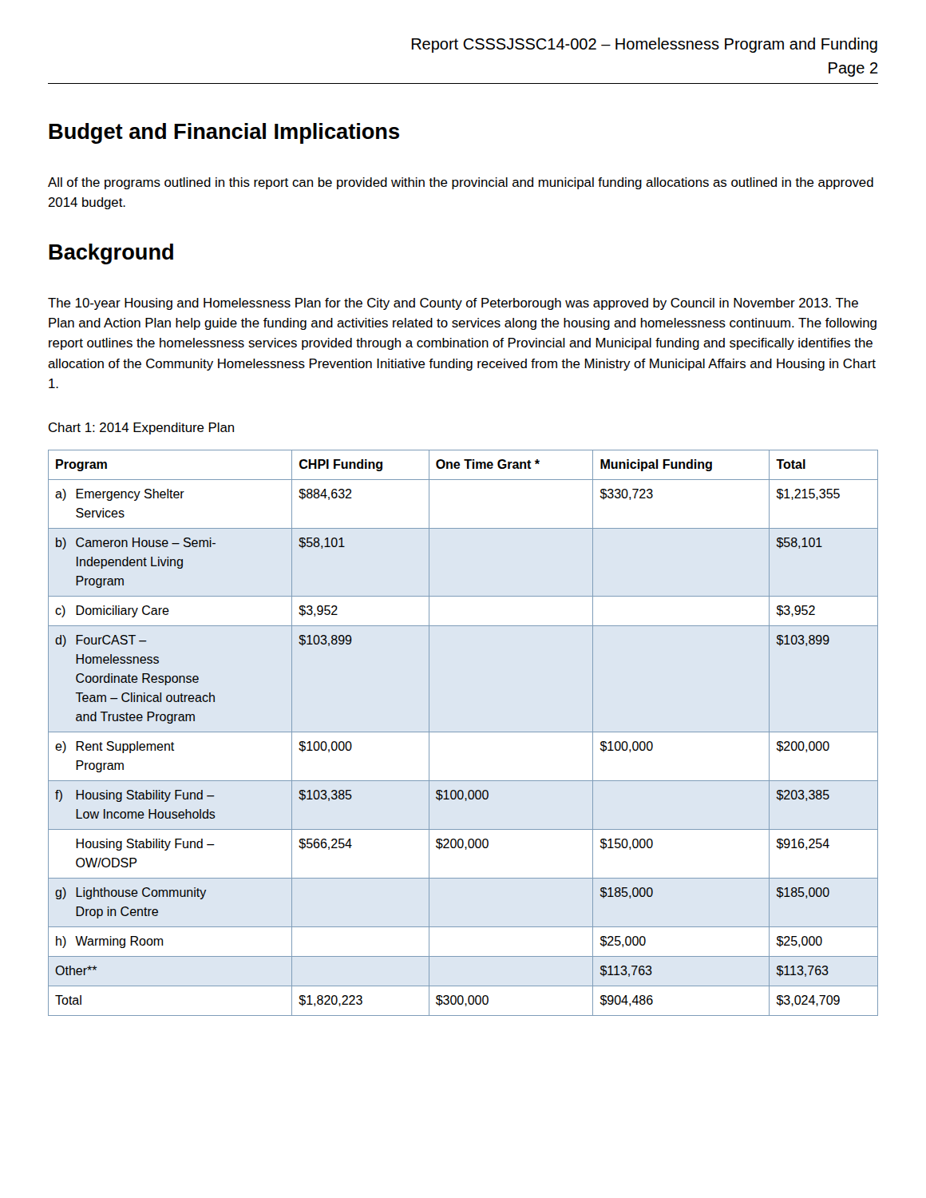Report CSSSJSSC14-002 – Homelessness Program and Funding Page 2
Budget and Financial Implications
All of the programs outlined in this report can be provided within the provincial and municipal funding allocations as outlined in the approved 2014 budget.
Background
The 10-year Housing and Homelessness Plan for the City and County of Peterborough was approved by Council in November 2013. The Plan and Action Plan help guide the funding and activities related to services along the housing and homelessness continuum. The following report outlines the homelessness services provided through a combination of Provincial and Municipal funding and specifically identifies the allocation of the Community Homelessness Prevention Initiative funding received from the Ministry of Municipal Affairs and Housing in Chart 1.
Chart 1: 2014 Expenditure Plan
| Program | CHPI Funding | One Time Grant * | Municipal Funding | Total |
| --- | --- | --- | --- | --- |
| a) Emergency Shelter Services | $884,632 | | $330,723 | $1,215,355 |
| b) Cameron House – Semi- Independent Living Program | $58,101 | | | $58,101 |
| c) Domiciliary Care | $3,952 | | | $3,952 |
| d) FourCAST – Homelessness Coordinate Response Team – Clinical outreach and Trustee Program | $103,899 | | | $103,899 |
| e) Rent Supplement Program | $100,000 | | $100,000 | $200,000 |
| f) Housing Stability Fund – Low Income Households | $103,385 | $100,000 | | $203,385 |
| Housing Stability Fund – OW/ODSP | $566,254 | $200,000 | $150,000 | $916,254 |
| g) Lighthouse Community Drop in Centre | | | $185,000 | $185,000 |
| h) Warming Room | | | $25,000 | $25,000 |
| Other** | | | $113,763 | $113,763 |
| Total | $1,820,223 | $300,000 | $904,486 | $3,024,709 |